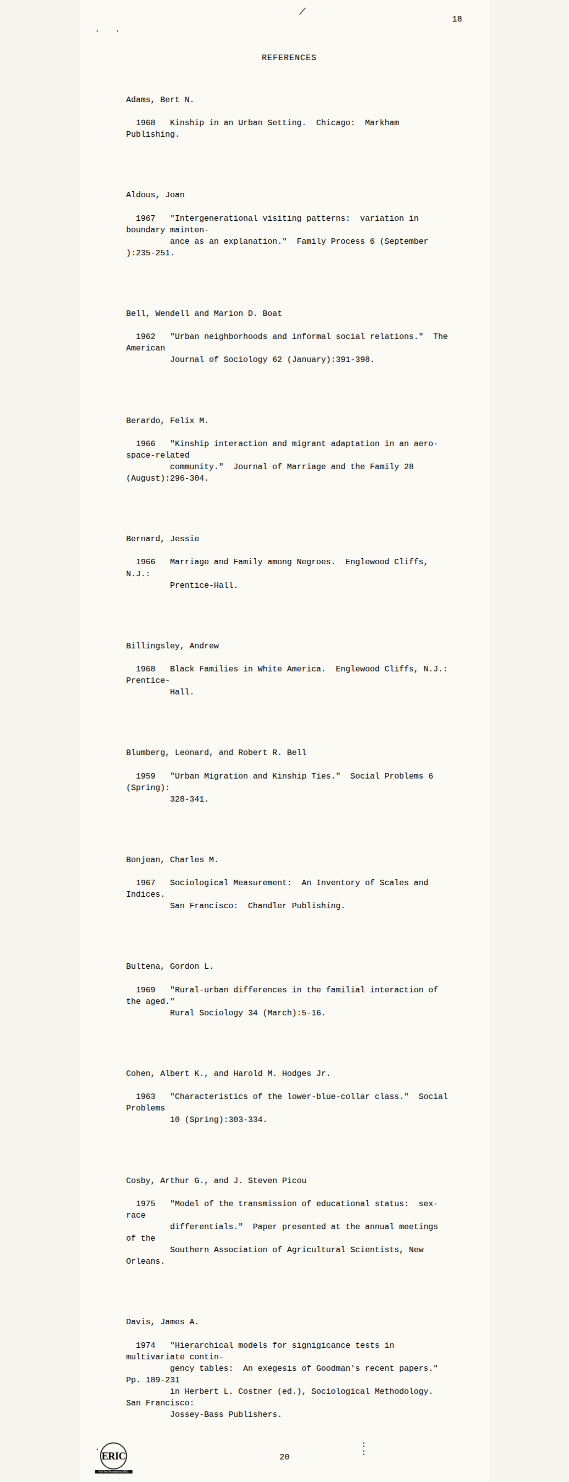/
18
.
.
REFERENCES
Adams, Bert N. 1968 Kinship in an Urban Setting. Chicago: Markham Publishing.
Aldous, Joan 1967 "Intergenerational visiting patterns: variation in boundary mainten- ance as an explanation." Family Process 6 (September ):235-251.
Bell, Wendell and Marion D. Boat 1962 "Urban neighborhoods and informal social relations." The American Journal of Sociology 62 (January):391-398.
Berardo, Felix M. 1966 "Kinship interaction and migrant adaptation in an aero-space-related community." Journal of Marriage and the Family 28 (August):296-304.
Bernard, Jessie 1966 Marriage and Family among Negroes. Englewood Cliffs, N.J.: Prentice-Hall.
Billingsley, Andrew 1968 Black Families in White America. Englewood Cliffs, N.J.: Prentice- Hall.
Blumberg, Leonard, and Robert R. Bell 1959 "Urban Migration and Kinship Ties." Social Problems 6 (Spring): 328-341.
Bonjean, Charles M. 1967 Sociological Measurement: An Inventory of Scales and Indices. San Francisco: Chandler Publishing.
Bultena, Gordon L. 1969 "Rural-urban differences in the familial interaction of the aged." Rural Sociology 34 (March):5-16.
Cohen, Albert K., and Harold M. Hodges Jr. 1963 "Characteristics of the lower-blue-collar class." Social Problems 10 (Spring):303-334.
Cosby, Arthur G., and J. Steven Picou 1975 "Model of the transmission of educational status: sex-race differentials." Paper presented at the annual meetings of the Southern Association of Agricultural Scientists, New Orleans.
Davis, James A. 1974 "Hierarchical models for signigicance tests in multivariate contin- gency tables: An exegesis of Goodman's recent papers." Pp. 189-231 in Herbert L. Costner (ed.), Sociological Methodology. San Francisco: Jossey-Bass Publishers.
:
:
20
.
ERIC
Full Text Provided by ERIC